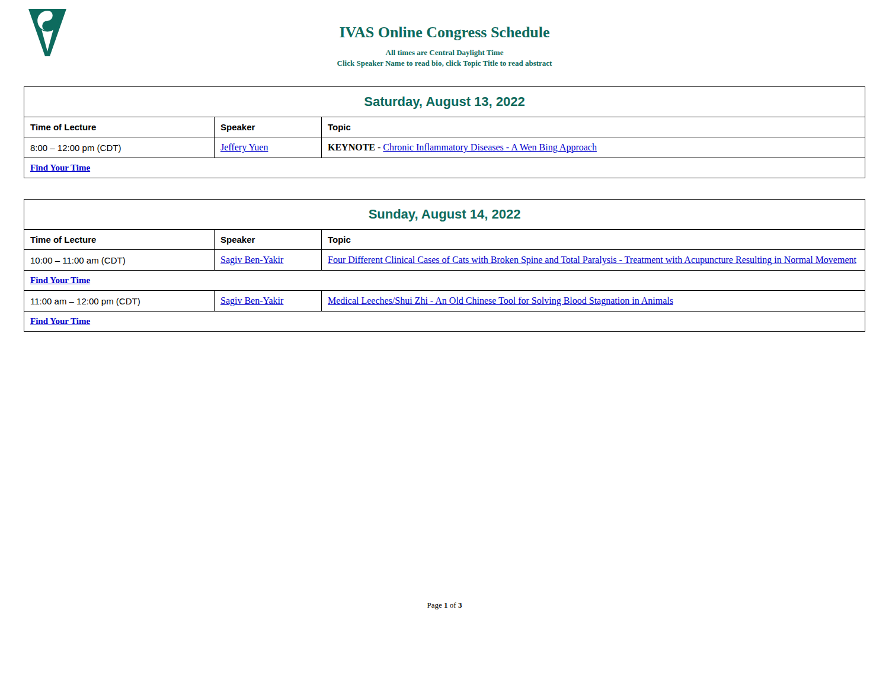IVAS Online Congress Schedule
All times are Central Daylight Time
Click Speaker Name to read bio, click Topic Title to read abstract
| Saturday, August 13, 2022 |
| Time of Lecture | Speaker | Topic |
| 8:00 – 12:00 pm (CDT) | Jeffery Yuen | KEYNOTE - Chronic Inflammatory Diseases - A Wen Bing Approach |
| Find Your Time |
| Sunday, August 14, 2022 |
| Time of Lecture | Speaker | Topic |
| 10:00 – 11:00 am (CDT) | Sagiv Ben-Yakir | Four Different Clinical Cases of Cats with Broken Spine and Total Paralysis - Treatment with Acupuncture Resulting in Normal Movement |
| Find Your Time |
| 11:00 am – 12:00 pm (CDT) | Sagiv Ben-Yakir | Medical Leeches/Shui Zhi - An Old Chinese Tool for Solving Blood Stagnation in Animals |
| Find Your Time |
Page 1 of 3